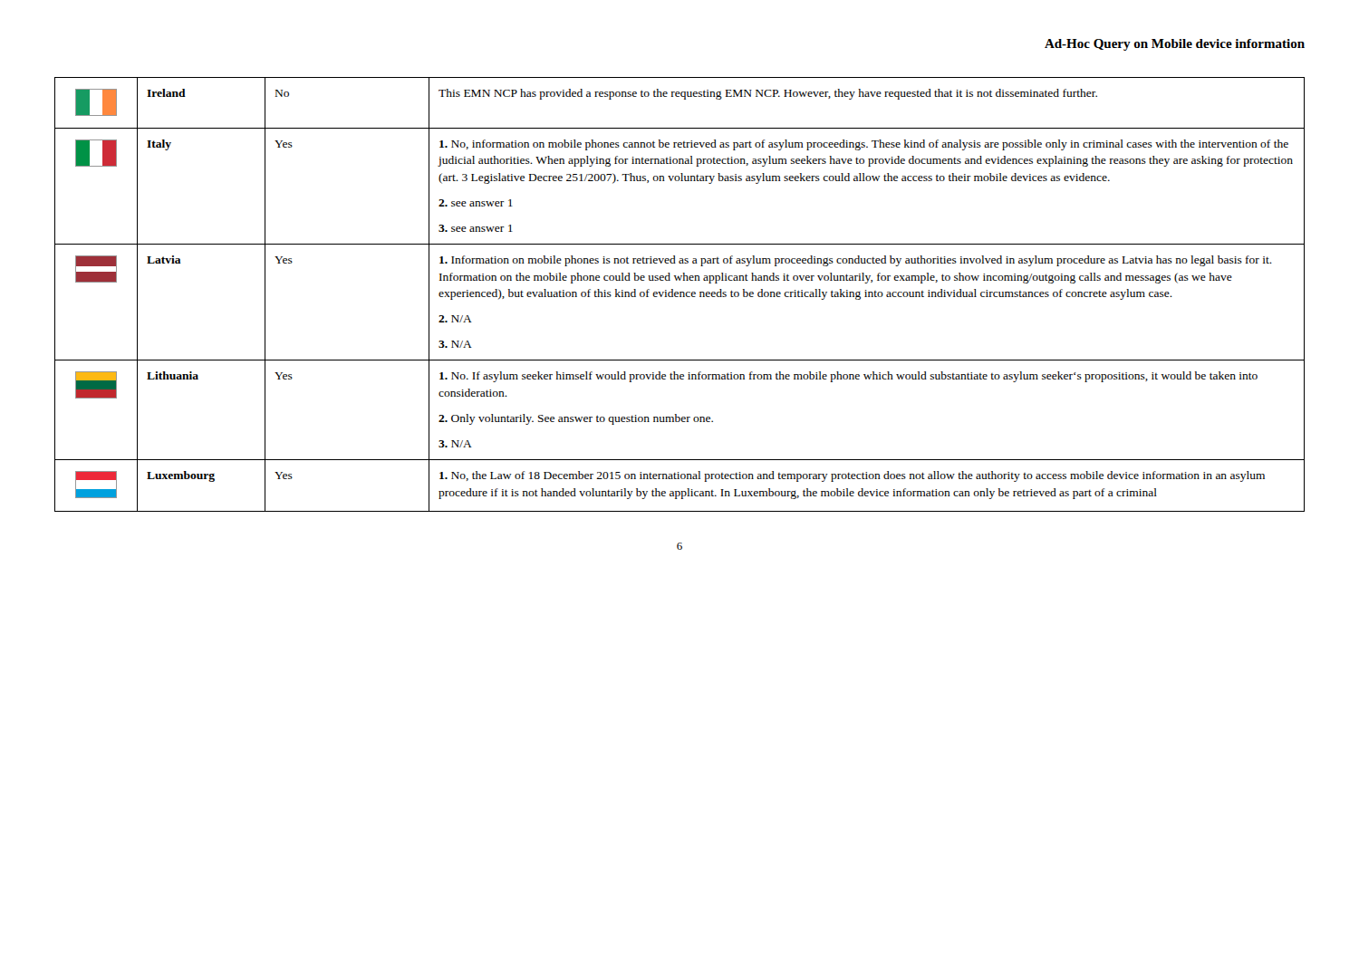Ad-Hoc Query on Mobile device information
| | Ireland | No | This EMN NCP has provided a response to the requesting EMN NCP. However, they have requested that it is not disseminated further. |
| | Italy | Yes | 1. No, information on mobile phones cannot be retrieved as part of asylum proceedings. These kind of analysis are possible only in criminal cases with the intervention of the judicial authorities. When applying for international protection, asylum seekers have to provide documents and evidences explaining the reasons they are asking for protection (art. 3 Legislative Decree 251/2007). Thus, on voluntary basis asylum seekers could allow the access to their mobile devices as evidence. 2. see answer 1 3. see answer 1 |
| | Latvia | Yes | 1. Information on mobile phones is not retrieved as a part of asylum proceedings conducted by authorities involved in asylum procedure as Latvia has no legal basis for it. Information on the mobile phone could be used when applicant hands it over voluntarily, for example, to show incoming/outgoing calls and messages (as we have experienced), but evaluation of this kind of evidence needs to be done critically taking into account individual circumstances of concrete asylum case. 2. N/A 3. N/A |
| | Lithuania | Yes | 1. No. If asylum seeker himself would provide the information from the mobile phone which would substantiate to asylum seeker‘s propositions, it would be taken into consideration. 2. Only voluntarily. See answer to question number one. 3. N/A |
| | Luxembourg | Yes | 1. No, the Law of 18 December 2015 on international protection and temporary protection does not allow the authority to access mobile device information in an asylum procedure if it is not handed voluntarily by the applicant. In Luxembourg, the mobile device information can only be retrieved as part of a criminal |
6